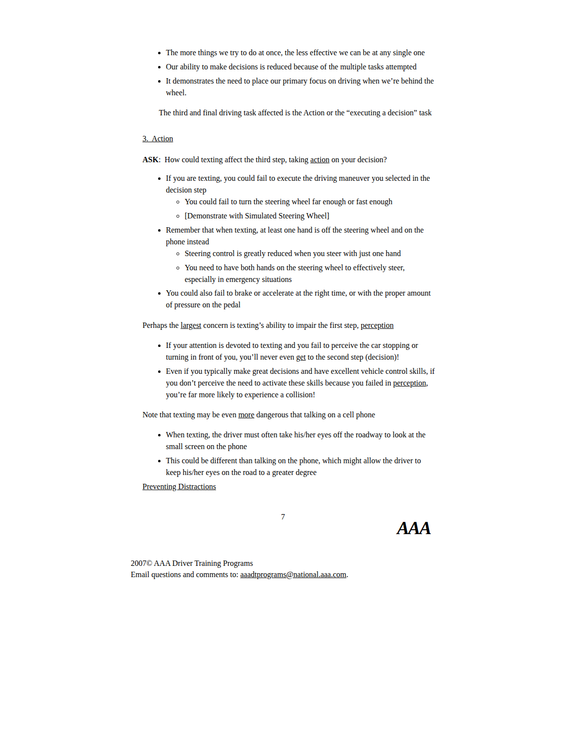The more things we try to do at once, the less effective we can be at any single one
Our ability to make decisions is reduced because of the multiple tasks attempted
It demonstrates the need to place our primary focus on driving when we’re behind the wheel.
The third and final driving task affected is the Action or the “executing a decision” task
3. Action
ASK: How could texting affect the third step, taking action on your decision?
If you are texting, you could fail to execute the driving maneuver you selected in the decision step
You could fail to turn the steering wheel far enough or fast enough
[Demonstrate with Simulated Steering Wheel]
Remember that when texting, at least one hand is off the steering wheel and on the phone instead
Steering control is greatly reduced when you steer with just one hand
You need to have both hands on the steering wheel to effectively steer, especially in emergency situations
You could also fail to brake or accelerate at the right time, or with the proper amount of pressure on the pedal
Perhaps the largest concern is texting’s ability to impair the first step, perception
If your attention is devoted to texting and you fail to perceive the car stopping or turning in front of you, you’ll never even get to the second step (decision)!
Even if you typically make great decisions and have excellent vehicle control skills, if you don’t perceive the need to activate these skills because you failed in perception, you’re far more likely to experience a collision!
Note that texting may be even more dangerous that talking on a cell phone
When texting, the driver must often take his/her eyes off the roadway to look at the small screen on the phone
This could be different than talking on the phone, which might allow the driver to keep his/her eyes on the road to a greater degree
Preventing Distractions
7
AAA
2007© AAA Driver Training Programs
Email questions and comments to: aaadtprograms@national.aaa.com.